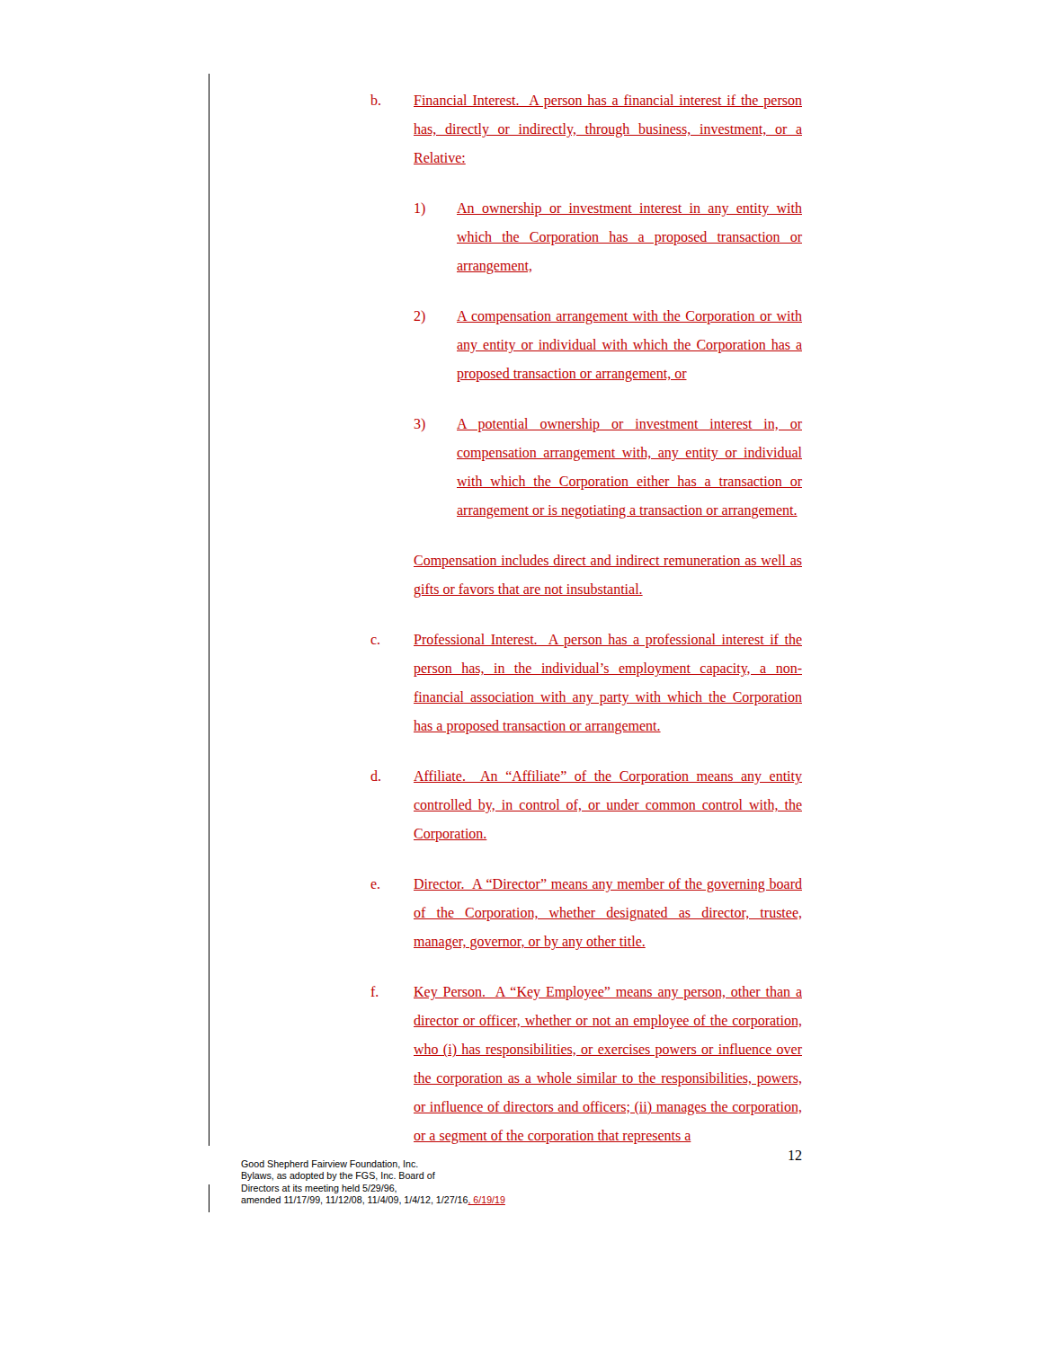b.
Financial Interest. A person has a financial interest if the person has, directly or indirectly, through business, investment, or a Relative:
1)
An ownership or investment interest in any entity with which the Corporation has a proposed transaction or arrangement,
2)
A compensation arrangement with the Corporation or with any entity or individual with which the Corporation has a proposed transaction or arrangement, or
3)
A potential ownership or investment interest in, or compensation arrangement with, any entity or individual with which the Corporation either has a transaction or arrangement or is negotiating a transaction or arrangement.
Compensation includes direct and indirect remuneration as well as gifts or favors that are not insubstantial.
c.
Professional Interest. A person has a professional interest if the person has, in the individual’s employment capacity, a non-financial association with any party with which the Corporation has a proposed transaction or arrangement.
d.
Affiliate. An “Affiliate” of the Corporation means any entity controlled by, in control of, or under common control with, the Corporation.
e.
Director. A “Director” means any member of the governing board of the Corporation, whether designated as director, trustee, manager, governor, or by any other title.
f.
Key Person. A “Key Employee” means any person, other than a director or officer, whether or not an employee of the corporation, who (i) has responsibilities, or exercises powers or influence over the corporation as a whole similar to the responsibilities, powers, or influence of directors and officers; (ii) manages the corporation, or a segment of the corporation that represents a
12
Good Shepherd Fairview Foundation, Inc.
Bylaws, as adopted by the FGS, Inc. Board of
Directors at its meeting held 5/29/96,
amended 11/17/99, 11/12/08, 11/4/09, 1/4/12, 1/27/16, 6/19/19